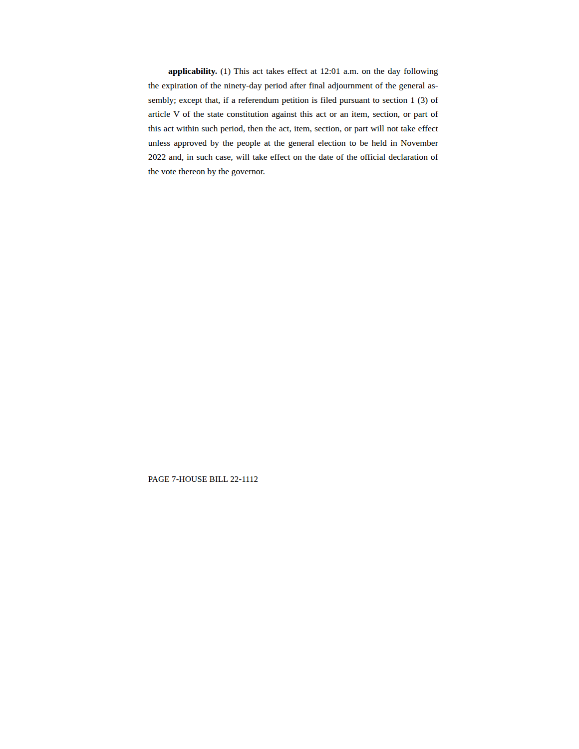applicability. (1) This act takes effect at 12:01 a.m. on the day following the expiration of the ninety-day period after final adjournment of the general assembly; except that, if a referendum petition is filed pursuant to section 1 (3) of article V of the state constitution against this act or an item, section, or part of this act within such period, then the act, item, section, or part will not take effect unless approved by the people at the general election to be held in November 2022 and, in such case, will take effect on the date of the official declaration of the vote thereon by the governor.
PAGE 7-HOUSE BILL 22-1112